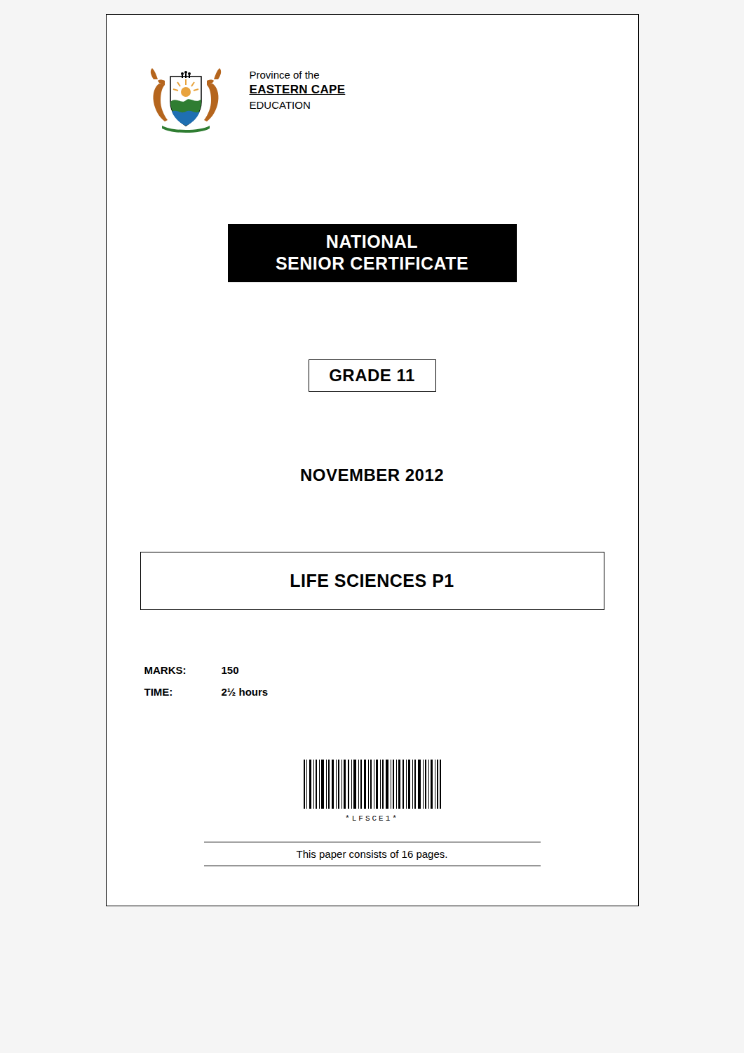Province of the
EASTERN CAPE
EDUCATION
NATIONAL
SENIOR CERTIFICATE
GRADE 11
NOVEMBER 2012
LIFE SCIENCES P1
MARKS: 150
TIME: 2½ hours
*LFSCE1*
This paper consists of 16 pages.